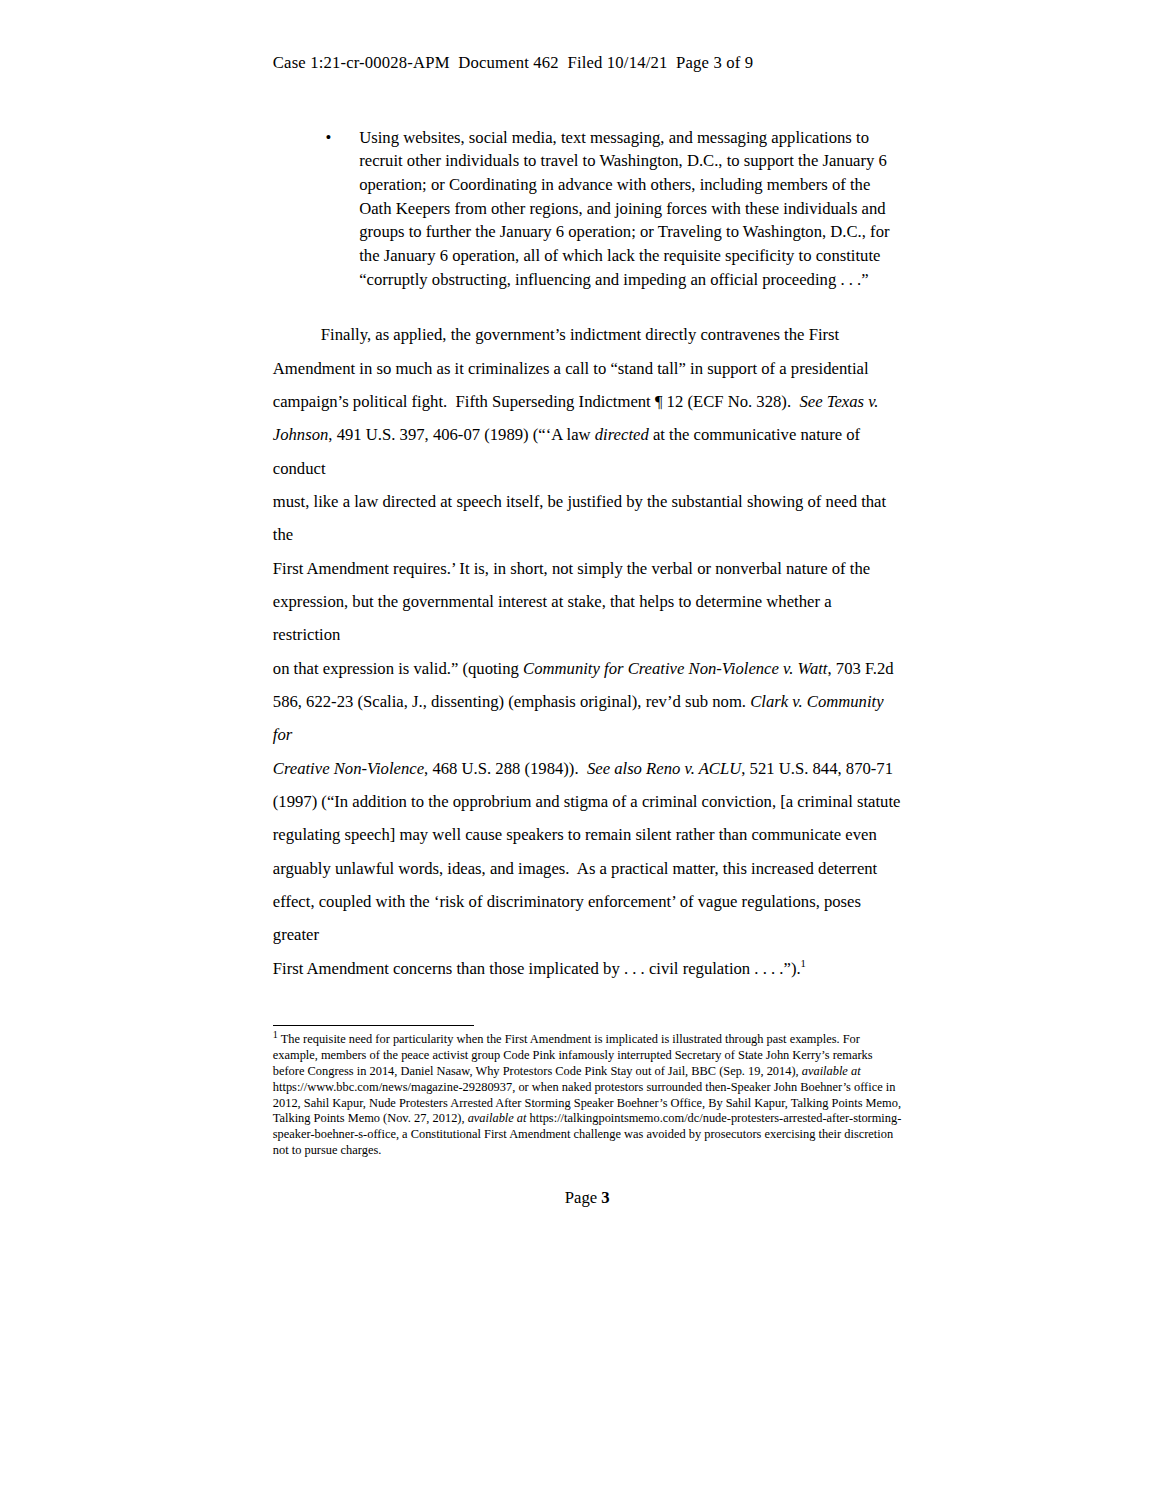Case 1:21-cr-00028-APM Document 462 Filed 10/14/21 Page 3 of 9
•
Using websites, social media, text messaging, and messaging applications to recruit other individuals to travel to Washington, D.C., to support the January 6 operation; or Coordinating in advance with others, including members of the Oath Keepers from other regions, and joining forces with these individuals and groups to further the January 6 operation; or Traveling to Washington, D.C., for the January 6 operation, all of which lack the requisite specificity to constitute “corruptly obstructing, influencing and impeding an official proceeding . . .”
Finally, as applied, the government’s indictment directly contravenes the First
Amendment in so much as it criminalizes a call to “stand tall” in support of a presidential
campaign’s political fight. Fifth Superseding Indictment ¶ 12 (ECF No. 328). See Texas v.
Johnson, 491 U.S. 397, 406-07 (1989) (“‘A law directed at the communicative nature of conduct
must, like a law directed at speech itself, be justified by the substantial showing of need that the
First Amendment requires.’ It is, in short, not simply the verbal or nonverbal nature of the
expression, but the governmental interest at stake, that helps to determine whether a restriction
on that expression is valid.” (quoting Community for Creative Non-Violence v. Watt, 703 F.2d
586, 622-23 (Scalia, J., dissenting) (emphasis original), rev’d sub nom. Clark v. Community for
Creative Non-Violence, 468 U.S. 288 (1984)). See also Reno v. ACLU, 521 U.S. 844, 870-71
(1997) (“In addition to the opprobrium and stigma of a criminal conviction, [a criminal statute
regulating speech] may well cause speakers to remain silent rather than communicate even
arguably unlawful words, ideas, and images. As a practical matter, this increased deterrent
effect, coupled with the ‘risk of discriminatory enforcement’ of vague regulations, poses greater
First Amendment concerns than those implicated by . . . civil regulation . . . .”).1
1 The requisite need for particularity when the First Amendment is implicated is illustrated through past examples. For example, members of the peace activist group Code Pink infamously interrupted Secretary of State John Kerry’s remarks before Congress in 2014, Daniel Nasaw, Why Protestors Code Pink Stay out of Jail, BBC (Sep. 19, 2014), available at https://www.bbc.com/news/magazine-29280937, or when naked protestors surrounded then-Speaker John Boehner’s office in 2012, Sahil Kapur, Nude Protesters Arrested After Storming Speaker Boehner’s Office, By Sahil Kapur, Talking Points Memo, Talking Points Memo (Nov. 27, 2012), available at https://talkingpointsmemo.com/dc/nude-protesters-arrested-after-storming-speaker-boehner-s-office, a Constitutional First Amendment challenge was avoided by prosecutors exercising their discretion not to pursue charges.
Page 3